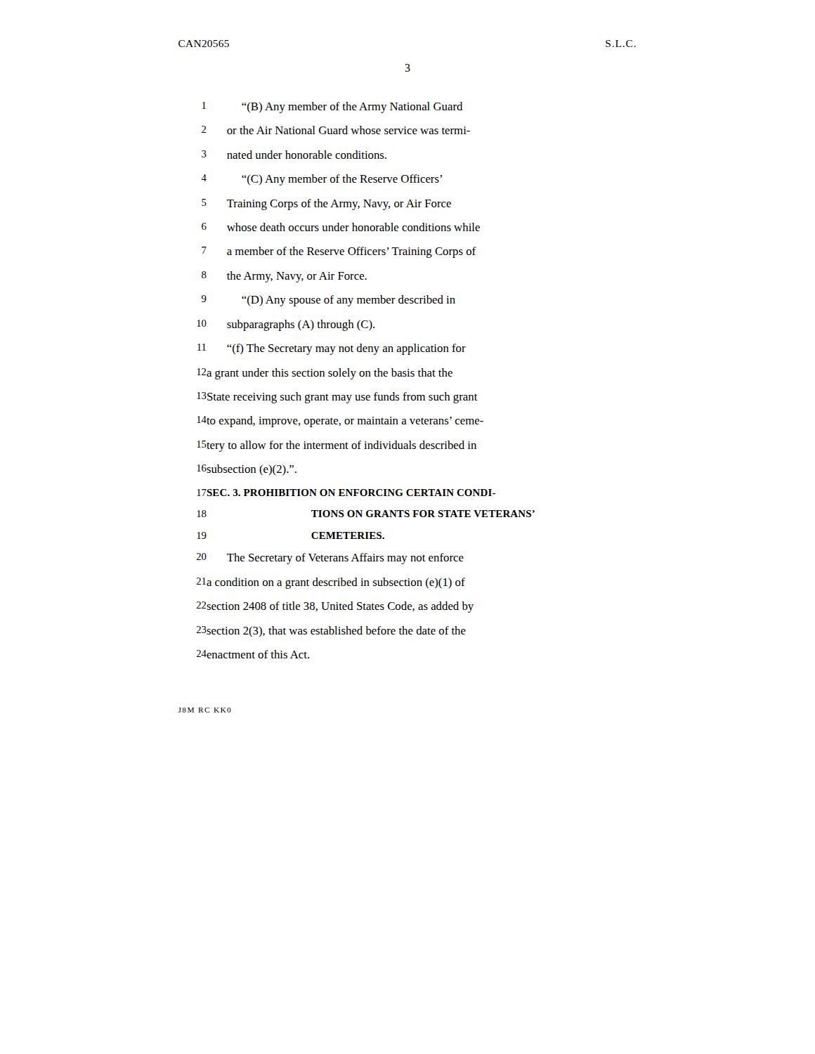CAN20565
S.L.C.
3
| 1 | “(B) Any member of the Army National Guard |
| 2 | or the Air National Guard whose service was termi- |
| 3 | nated under honorable conditions. |
| 4 | “(C) Any member of the Reserve Officers’ |
| 5 | Training Corps of the Army, Navy, or Air Force |
| 6 | whose death occurs under honorable conditions while |
| 7 | a member of the Reserve Officers’ Training Corps of |
| 8 | the Army, Navy, or Air Force. |
| 9 | “(D) Any spouse of any member described in |
| 10 | subparagraphs (A) through (C). |
| 11 | “(f) The Secretary may not deny an application for |
| 12 | a grant under this section solely on the basis that the |
| 13 | State receiving such grant may use funds from such grant |
| 14 | to expand, improve, operate, or maintain a veterans’ ceme- |
| 15 | tery to allow for the interment of individuals described in |
| 16 | subsection (e)(2).”. |
| 17 | SEC. 3. PROHIBITION ON ENFORCING CERTAIN CONDI- |
| 18 | TIONS ON GRANTS FOR STATE VETERANS’ |
| 19 | CEMETERIES. |
| 20 | The Secretary of Veterans Affairs may not enforce |
| 21 | a condition on a grant described in subsection (e)(1) of |
| 22 | section 2408 of title 38, United States Code, as added by |
| 23 | section 2(3), that was established before the date of the |
| 24 | enactment of this Act. |
J8M RC KK0